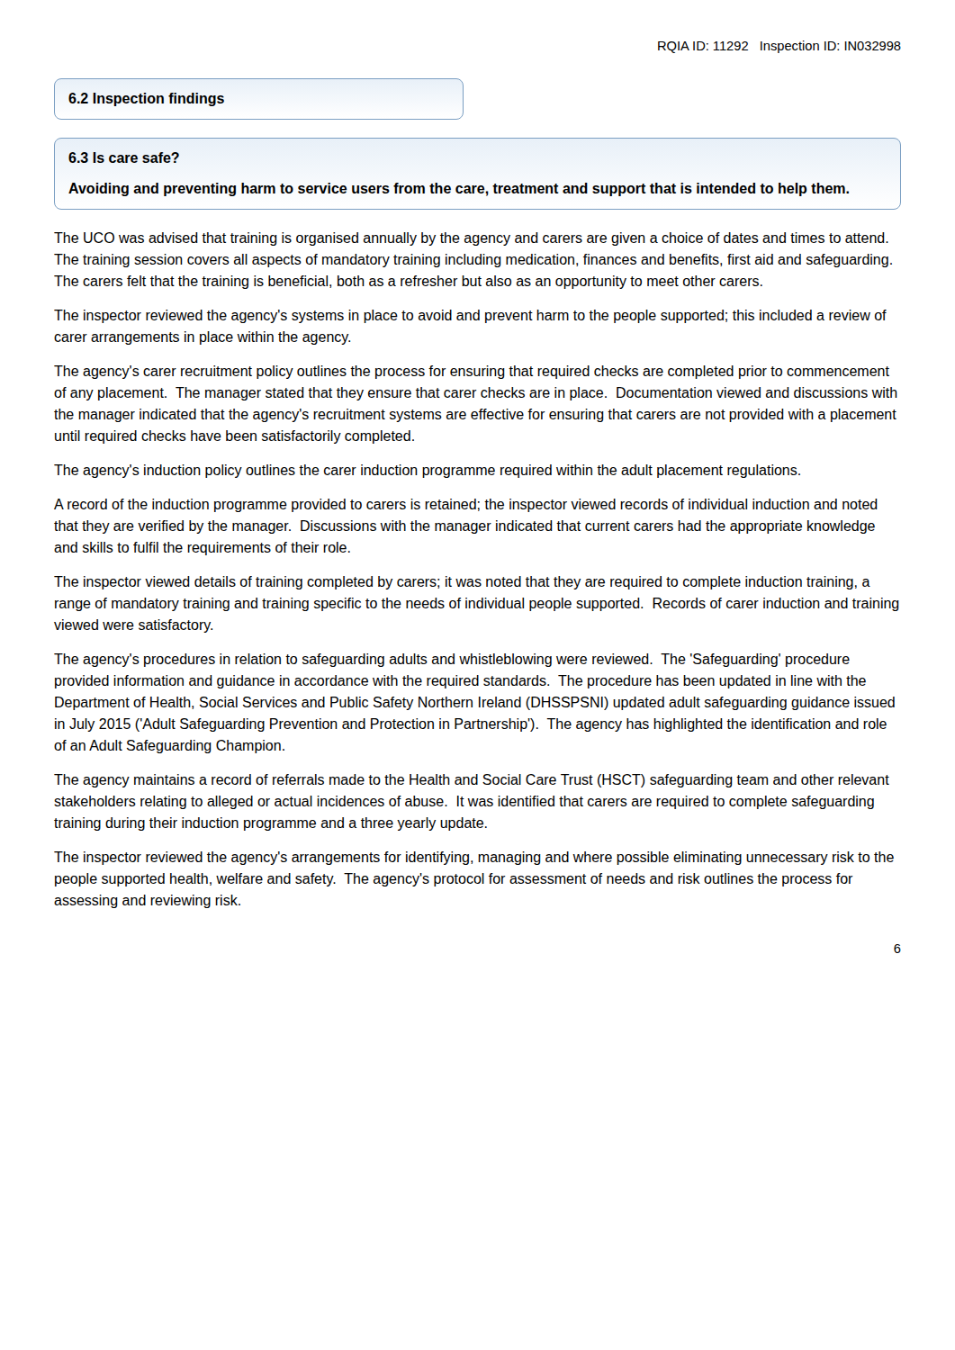RQIA ID: 11292 Inspection ID: IN032998
6.2 Inspection findings
6.3 Is care safe?
Avoiding and preventing harm to service users from the care, treatment and support that is intended to help them.
The UCO was advised that training is organised annually by the agency and carers are given a choice of dates and times to attend. The training session covers all aspects of mandatory training including medication, finances and benefits, first aid and safeguarding. The carers felt that the training is beneficial, both as a refresher but also as an opportunity to meet other carers.
The inspector reviewed the agency's systems in place to avoid and prevent harm to the people supported; this included a review of carer arrangements in place within the agency.
The agency's carer recruitment policy outlines the process for ensuring that required checks are completed prior to commencement of any placement. The manager stated that they ensure that carer checks are in place. Documentation viewed and discussions with the manager indicated that the agency's recruitment systems are effective for ensuring that carers are not provided with a placement until required checks have been satisfactorily completed.
The agency's induction policy outlines the carer induction programme required within the adult placement regulations.
A record of the induction programme provided to carers is retained; the inspector viewed records of individual induction and noted that they are verified by the manager. Discussions with the manager indicated that current carers had the appropriate knowledge and skills to fulfil the requirements of their role.
The inspector viewed details of training completed by carers; it was noted that they are required to complete induction training, a range of mandatory training and training specific to the needs of individual people supported. Records of carer induction and training viewed were satisfactory.
The agency's procedures in relation to safeguarding adults and whistleblowing were reviewed. The 'Safeguarding' procedure provided information and guidance in accordance with the required standards. The procedure has been updated in line with the Department of Health, Social Services and Public Safety Northern Ireland (DHSSPSNI) updated adult safeguarding guidance issued in July 2015 ('Adult Safeguarding Prevention and Protection in Partnership'). The agency has highlighted the identification and role of an Adult Safeguarding Champion.
The agency maintains a record of referrals made to the Health and Social Care Trust (HSCT) safeguarding team and other relevant stakeholders relating to alleged or actual incidences of abuse. It was identified that carers are required to complete safeguarding training during their induction programme and a three yearly update.
The inspector reviewed the agency's arrangements for identifying, managing and where possible eliminating unnecessary risk to the people supported health, welfare and safety. The agency's protocol for assessment of needs and risk outlines the process for assessing and reviewing risk.
6